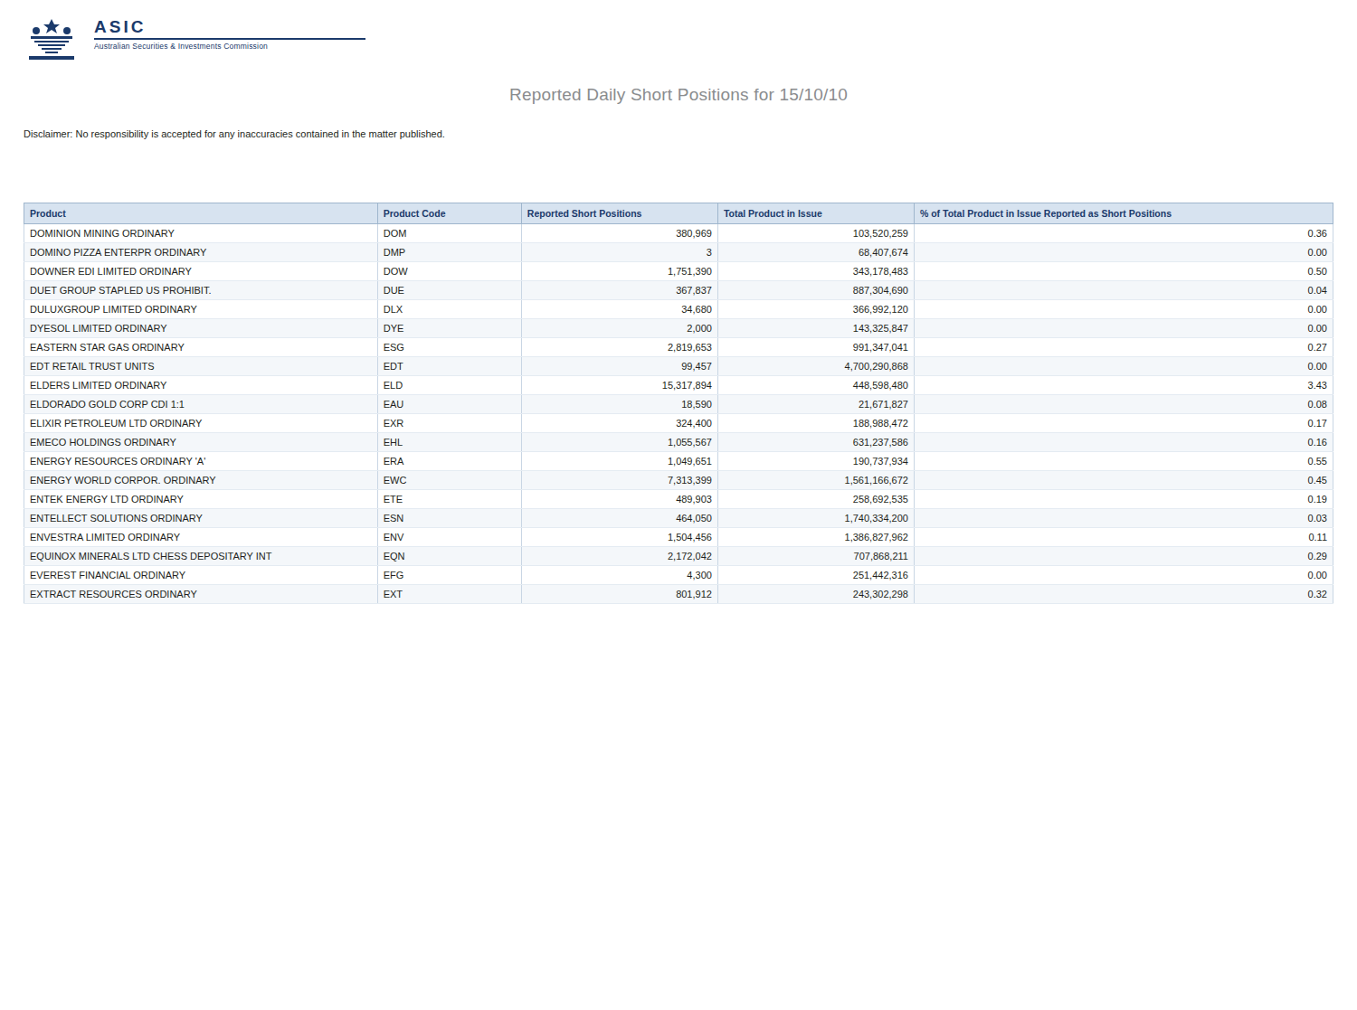ASIC
Australian Securities & Investments Commission
Reported Daily Short Positions for 15/10/10
Disclaimer: No responsibility is accepted for any inaccuracies contained in the matter published.
| Product | Product Code | Reported Short Positions | Total Product in Issue | % of Total Product in Issue Reported as Short Positions |
| --- | --- | --- | --- | --- |
| DOMINION MINING ORDINARY | DOM | 380,969 | 103,520,259 | 0.36 |
| DOMINO PIZZA ENTERPR ORDINARY | DMP | 3 | 68,407,674 | 0.00 |
| DOWNER EDI LIMITED ORDINARY | DOW | 1,751,390 | 343,178,483 | 0.50 |
| DUET GROUP STAPLED US PROHIBIT. | DUE | 367,837 | 887,304,690 | 0.04 |
| DULUXGROUP LIMITED ORDINARY | DLX | 34,680 | 366,992,120 | 0.00 |
| DYESOL LIMITED ORDINARY | DYE | 2,000 | 143,325,847 | 0.00 |
| EASTERN STAR GAS ORDINARY | ESG | 2,819,653 | 991,347,041 | 0.27 |
| EDT RETAIL TRUST UNITS | EDT | 99,457 | 4,700,290,868 | 0.00 |
| ELDERS LIMITED ORDINARY | ELD | 15,317,894 | 448,598,480 | 3.43 |
| ELDORADO GOLD CORP CDI 1:1 | EAU | 18,590 | 21,671,827 | 0.08 |
| ELIXIR PETROLEUM LTD ORDINARY | EXR | 324,400 | 188,988,472 | 0.17 |
| EMECO HOLDINGS ORDINARY | EHL | 1,055,567 | 631,237,586 | 0.16 |
| ENERGY RESOURCES ORDINARY 'A' | ERA | 1,049,651 | 190,737,934 | 0.55 |
| ENERGY WORLD CORPOR. ORDINARY | EWC | 7,313,399 | 1,561,166,672 | 0.45 |
| ENTEK ENERGY LTD ORDINARY | ETE | 489,903 | 258,692,535 | 0.19 |
| ENTELLECT SOLUTIONS ORDINARY | ESN | 464,050 | 1,740,334,200 | 0.03 |
| ENVESTRA LIMITED ORDINARY | ENV | 1,504,456 | 1,386,827,962 | 0.11 |
| EQUINOX MINERALS LTD CHESS DEPOSITARY INT | EQN | 2,172,042 | 707,868,211 | 0.29 |
| EVEREST FINANCIAL ORDINARY | EFG | 4,300 | 251,442,316 | 0.00 |
| EXTRACT RESOURCES ORDINARY | EXT | 801,912 | 243,302,298 | 0.32 |
21/10/2010 9:00:13 AM 9